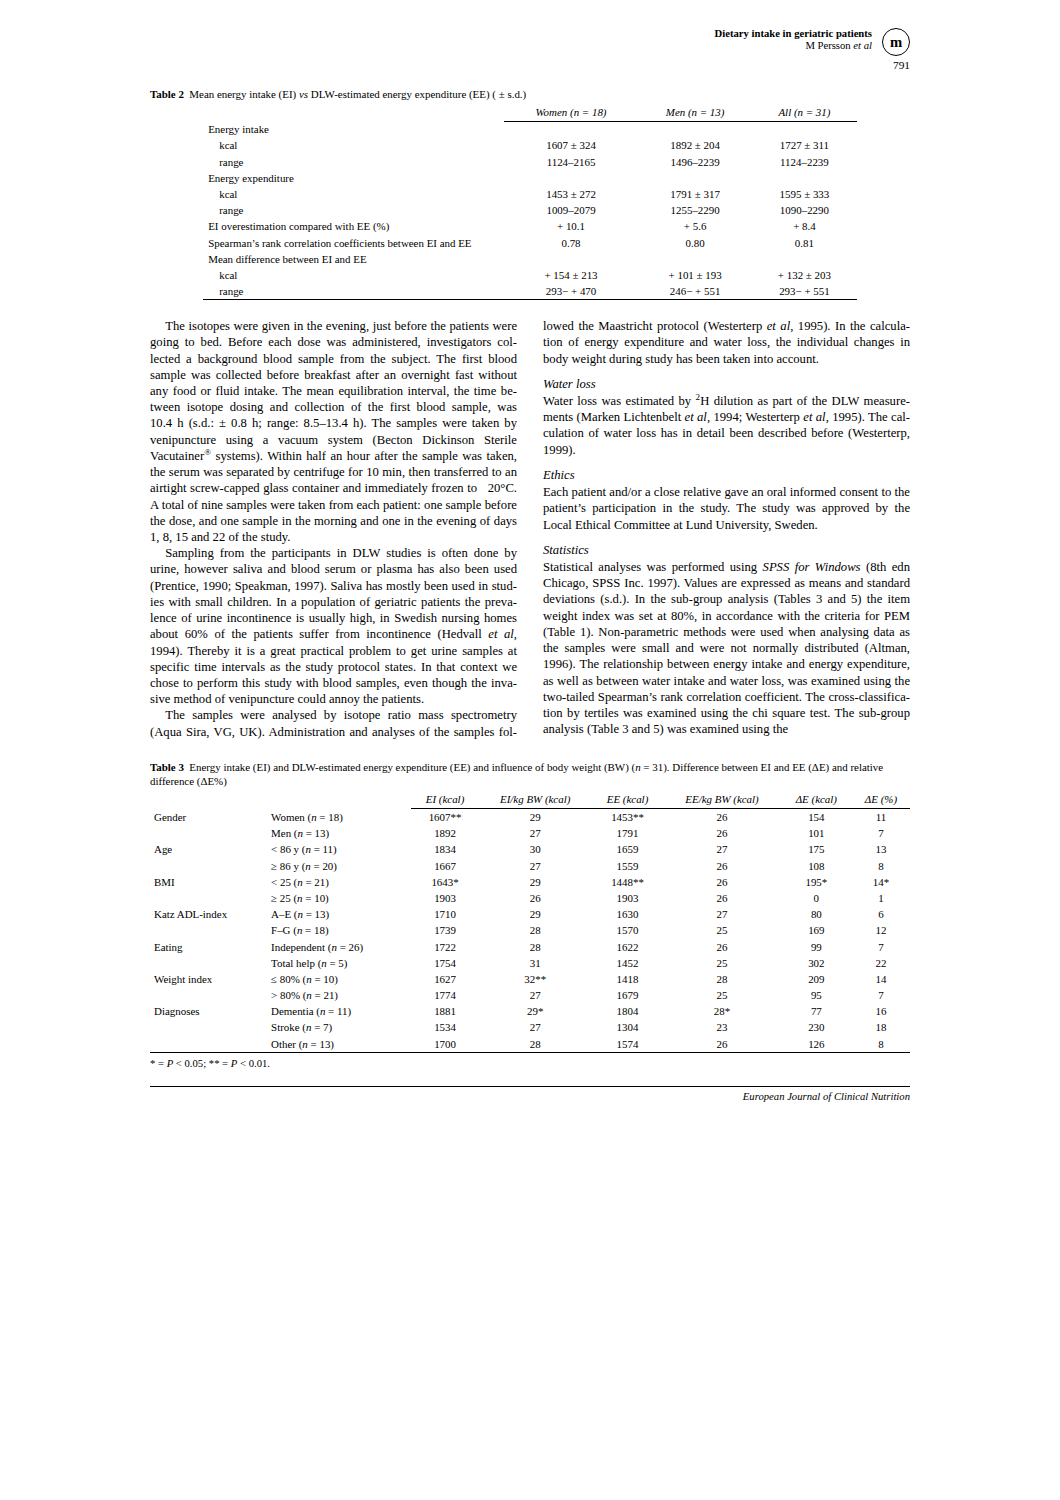Dietary intake in geriatric patients
M Persson et al
m
791
Table 2 Mean energy intake (EI) vs DLW-estimated energy expenditure (EE) ( ± s.d.)
| | Women (n = 18) | Men (n = 13) | All (n = 31) |
| --- | --- | --- | --- |
| Energy intake | | | |
| kcal | 1607 ± 324 | 1892 ± 204 | 1727 ± 311 |
| range | 1124–2165 | 1496–2239 | 1124–2239 |
| Energy expenditure | | | |
| kcal | 1453 ± 272 | 1791 ± 317 | 1595 ± 333 |
| range | 1009–2079 | 1255–2290 | 1090–2290 |
| EI overestimation compared with EE (%) | + 10.1 | + 5.6 | + 8.4 |
| Spearman’s rank correlation coefficients between EI and EE | 0.78 | 0.80 | 0.81 |
| Mean difference between EI and EE | | | |
| kcal | + 154 ± 213 | + 101 ± 193 | + 132 ± 203 |
| range | 293− + 470 | 246− + 551 | 293− + 551 |
The isotopes were given in the evening, just before the patients were going to bed. Before each dose was administered, investigators collected a background blood sample from the subject. The first blood sample was collected before breakfast after an overnight fast without any food or fluid intake. The mean equilibration interval, the time between isotope dosing and collection of the first blood sample, was 10.4 h (s.d.: ± 0.8 h; range: 8.5–13.4 h). The samples were taken by venipuncture using a vacuum system (Becton Dickinson Sterile Vacutainer® systems). Within half an hour after the sample was taken, the serum was separated by centrifuge for 10 min, then transferred to an airtight screw-capped glass container and immediately frozen to 20°C. A total of nine samples were taken from each patient: one sample before the dose, and one sample in the morning and one in the evening of days 1, 8, 15 and 22 of the study.
Sampling from the participants in DLW studies is often done by urine, however saliva and blood serum or plasma has also been used (Prentice, 1990; Speakman, 1997). Saliva has mostly been used in studies with small children. In a population of geriatric patients the prevalence of urine incontinence is usually high, in Swedish nursing homes about 60% of the patients suffer from incontinence (Hedvall et al, 1994). Thereby it is a great practical problem to get urine samples at specific time intervals as the study protocol states. In that context we chose to perform this study with blood samples, even though the invasive method of venipuncture could annoy the patients.
The samples were analysed by isotope ratio mass spectrometry (Aqua Sira, VG, UK). Administration and analyses of the samples followed the Maastricht protocol (Westerterp et al, 1995). In the calculation of energy expenditure and water loss, the individual changes in body weight during study has been taken into account.
Water loss
Water loss was estimated by 2H dilution as part of the DLW measurements (Marken Lichtenbelt et al, 1994; Westerterp et al, 1995). The calculation of water loss has in detail been described before (Westerterp, 1999).
Ethics
Each patient and/or a close relative gave an oral informed consent to the patient’s participation in the study. The study was approved by the Local Ethical Committee at Lund University, Sweden.
Statistics
Statistical analyses was performed using SPSS for Windows (8th edn Chicago, SPSS Inc. 1997). Values are expressed as means and standard deviations (s.d.). In the sub-group analysis (Tables 3 and 5) the item weight index was set at 80%, in accordance with the criteria for PEM (Table 1). Non-parametric methods were used when analysing data as the samples were small and were not normally distributed (Altman, 1996). The relationship between energy intake and energy expenditure, as well as between water intake and water loss, was examined using the two-tailed Spearman’s rank correlation coefficient. The cross-classification by tertiles was examined using the chi square test. The sub-group analysis (Table 3 and 5) was examined using the
Table 3 Energy intake (EI) and DLW-estimated energy expenditure (EE) and influence of body weight (BW) (n = 31). Difference between EI and EE (ΔE) and relative difference (ΔE%)
| | | EI (kcal) | EI/kg BW (kcal) | EE (kcal) | EE/kg BW (kcal) | ΔE (kcal) | ΔE (%) |
| --- | --- | --- | --- | --- | --- | --- | --- |
| Gender | Women ( n = 18) | 1607** | 29 | 1453** | 26 | 154 | 11 |
| | Men ( n = 13) | 1892 | 27 | 1791 | 26 | 101 | 7 |
| Age | < 86 y ( n = 11) | 1834 | 30 | 1659 | 27 | 175 | 13 |
| | ≥ 86 y ( n = 20) | 1667 | 27 | 1559 | 26 | 108 | 8 |
| BMI | < 25 ( n = 21) | 1643* | 29 | 1448** | 26 | 195* | 14* |
| | ≥ 25 ( n = 10) | 1903 | 26 | 1903 | 26 | 0 | 1 |
| Katz ADL-index | A–E ( n = 13) | 1710 | 29 | 1630 | 27 | 80 | 6 |
| | F–G ( n = 18) | 1739 | 28 | 1570 | 25 | 169 | 12 |
| Eating | Independent ( n = 26) | 1722 | 28 | 1622 | 26 | 99 | 7 |
| | Total help ( n = 5) | 1754 | 31 | 1452 | 25 | 302 | 22 |
| Weight index | ≤ 80% ( n = 10) | 1627 | 32** | 1418 | 28 | 209 | 14 |
| | > 80% ( n = 21) | 1774 | 27 | 1679 | 25 | 95 | 7 |
| Diagnoses | Dementia ( n = 11) | 1881 | 29* | 1804 | 28* | 77 | 16 |
| | Stroke ( n = 7) | 1534 | 27 | 1304 | 23 | 230 | 18 |
| | Other ( n = 13) | 1700 | 28 | 1574 | 26 | 126 | 8 |
* = P < 0.05; ** = P < 0.01.
European Journal of Clinical Nutrition